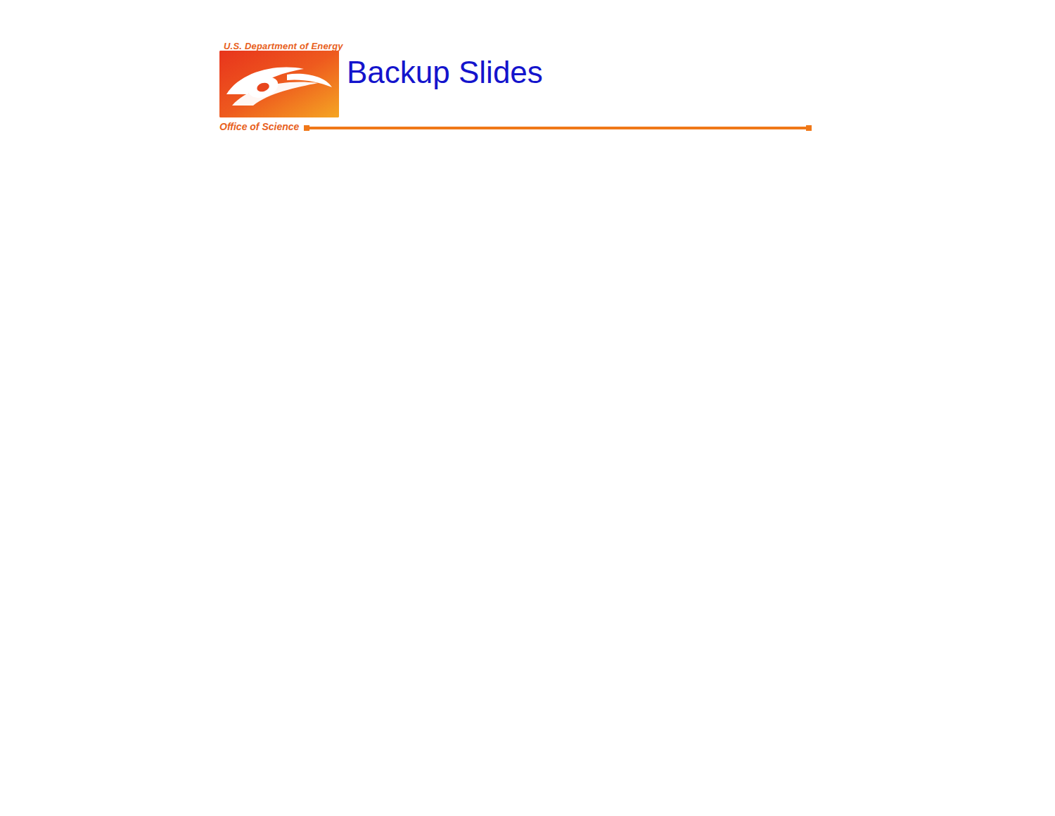U.S. Department of Energy
Office of Science
Backup Slides